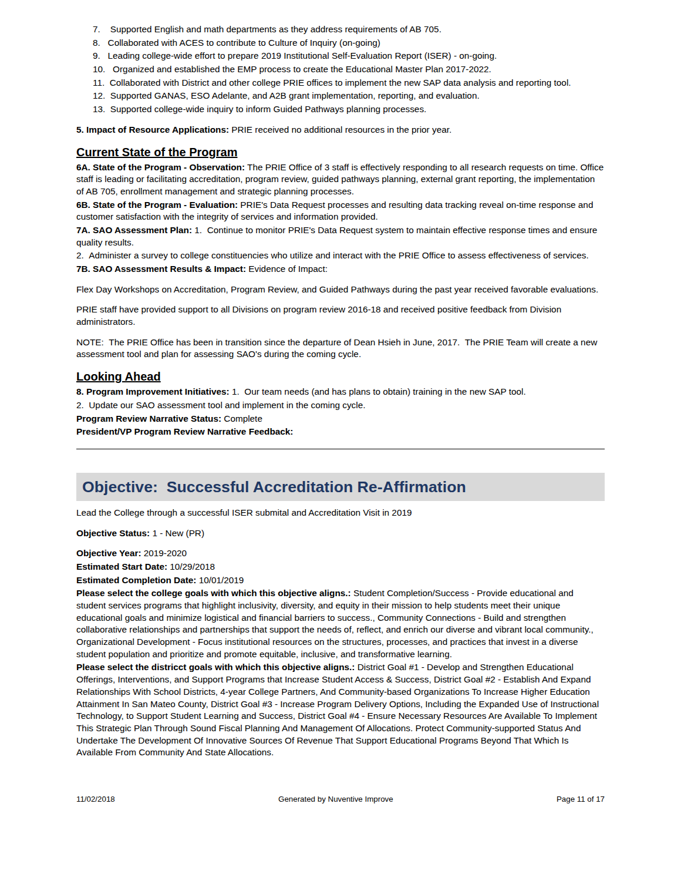7. Supported English and math departments as they address requirements of AB 705.
8. Collaborated with ACES to contribute to Culture of Inquiry (on-going)
9. Leading college-wide effort to prepare 2019 Institutional Self-Evaluation Report (ISER) - on-going.
10. Organized and established the EMP process to create the Educational Master Plan 2017-2022.
11. Collaborated with District and other college PRIE offices to implement the new SAP data analysis and reporting tool.
12. Supported GANAS, ESO Adelante, and A2B grant implementation, reporting, and evaluation.
13. Supported college-wide inquiry to inform Guided Pathways planning processes.
5. Impact of Resource Applications: PRIE received no additional resources in the prior year.
Current State of the Program
6A. State of the Program - Observation: The PRIE Office of 3 staff is effectively responding to all research requests on time. Office staff is leading or facilitating accreditation, program review, guided pathways planning, external grant reporting, the implementation of AB 705, enrollment management and strategic planning processes.
6B. State of the Program - Evaluation: PRIE's Data Request processes and resulting data tracking reveal on-time response and customer satisfaction with the integrity of services and information provided.
7A. SAO Assessment Plan: 1. Continue to monitor PRIE's Data Request system to maintain effective response times and ensure quality results.
2. Administer a survey to college constituencies who utilize and interact with the PRIE Office to assess effectiveness of services.
7B. SAO Assessment Results & Impact: Evidence of Impact:
Flex Day Workshops on Accreditation, Program Review, and Guided Pathways during the past year received favorable evaluations.
PRIE staff have provided support to all Divisions on program review 2016-18 and received positive feedback from Division administrators.
NOTE: The PRIE Office has been in transition since the departure of Dean Hsieh in June, 2017. The PRIE Team will create a new assessment tool and plan for assessing SAO's during the coming cycle.
Looking Ahead
8. Program Improvement Initiatives: 1. Our team needs (and has plans to obtain) training in the new SAP tool.
2. Update our SAO assessment tool and implement in the coming cycle.
Program Review Narrative Status: Complete
President/VP Program Review Narrative Feedback:
Objective: Successful Accreditation Re-Affirmation
Lead the College through a successful ISER submital and Accreditation Visit in 2019
Objective Status: 1 - New (PR)
Objective Year: 2019-2020
Estimated Start Date: 10/29/2018
Estimated Completion Date: 10/01/2019
Please select the college goals with which this objective aligns.: Student Completion/Success - Provide educational and student services programs that highlight inclusivity, diversity, and equity in their mission to help students meet their unique educational goals and minimize logistical and financial barriers to success., Community Connections - Build and strengthen collaborative relationships and partnerships that support the needs of, reflect, and enrich our diverse and vibrant local community., Organizational Development - Focus institutional resources on the structures, processes, and practices that invest in a diverse student population and prioritize and promote equitable, inclusive, and transformative learning.
Please select the districct goals with which this objective aligns.: District Goal #1 - Develop and Strengthen Educational Offerings, Interventions, and Support Programs that Increase Student Access & Success, District Goal #2 - Establish And Expand Relationships With School Districts, 4-year College Partners, And Community-based Organizations To Increase Higher Education Attainment In San Mateo County, District Goal #3 - Increase Program Delivery Options, Including the Expanded Use of Instructional Technology, to Support Student Learning and Success, District Goal #4 - Ensure Necessary Resources Are Available To Implement This Strategic Plan Through Sound Fiscal Planning And Management Of Allocations. Protect Community-supported Status And Undertake The Development Of Innovative Sources Of Revenue That Support Educational Programs Beyond That Which Is Available From Community And State Allocations.
11/02/2018
Generated by Nuventive Improve
Page 11 of 17